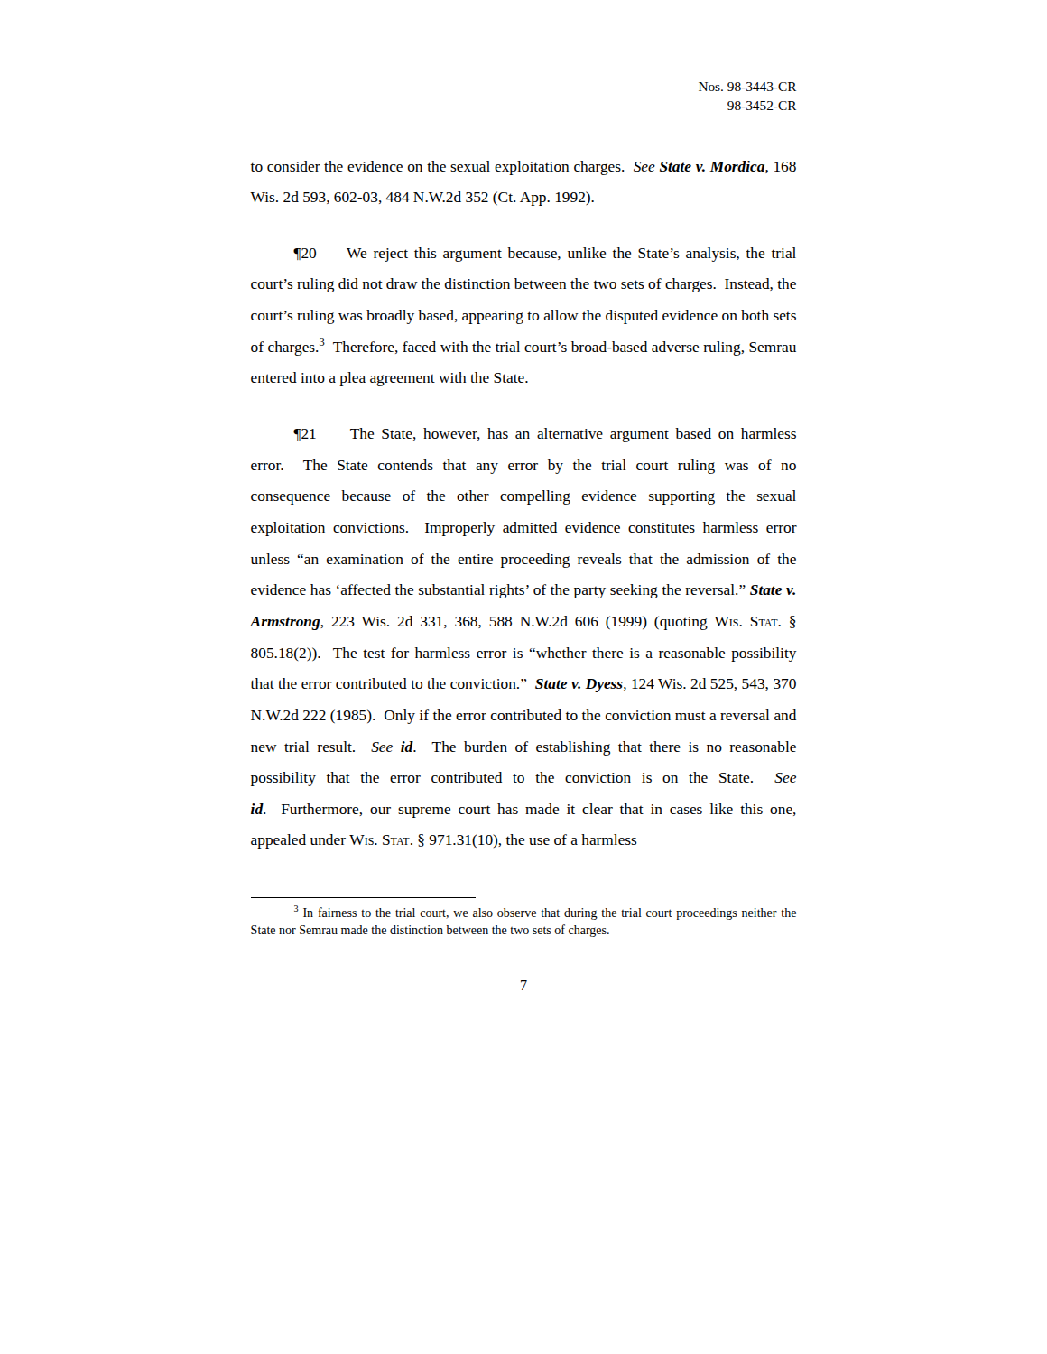Nos. 98-3443-CR
98-3452-CR
to consider the evidence on the sexual exploitation charges. See State v. Mordica, 168 Wis. 2d 593, 602-03, 484 N.W.2d 352 (Ct. App. 1992).
¶20 We reject this argument because, unlike the State’s analysis, the trial court’s ruling did not draw the distinction between the two sets of charges. Instead, the court’s ruling was broadly based, appearing to allow the disputed evidence on both sets of charges.3 Therefore, faced with the trial court’s broad-based adverse ruling, Semrau entered into a plea agreement with the State.
¶21 The State, however, has an alternative argument based on harmless error. The State contends that any error by the trial court ruling was of no consequence because of the other compelling evidence supporting the sexual exploitation convictions. Improperly admitted evidence constitutes harmless error unless “an examination of the entire proceeding reveals that the admission of the evidence has ‘affected the substantial rights’ of the party seeking the reversal.” State v. Armstrong, 223 Wis. 2d 331, 368, 588 N.W.2d 606 (1999) (quoting Wis. Stat. § 805.18(2)). The test for harmless error is “whether there is a reasonable possibility that the error contributed to the conviction.” State v. Dyess, 124 Wis. 2d 525, 543, 370 N.W.2d 222 (1985). Only if the error contributed to the conviction must a reversal and new trial result. See id. The burden of establishing that there is no reasonable possibility that the error contributed to the conviction is on the State. See id. Furthermore, our supreme court has made it clear that in cases like this one, appealed under Wis. Stat. § 971.31(10), the use of a harmless
3 In fairness to the trial court, we also observe that during the trial court proceedings neither the State nor Semrau made the distinction between the two sets of charges.
7